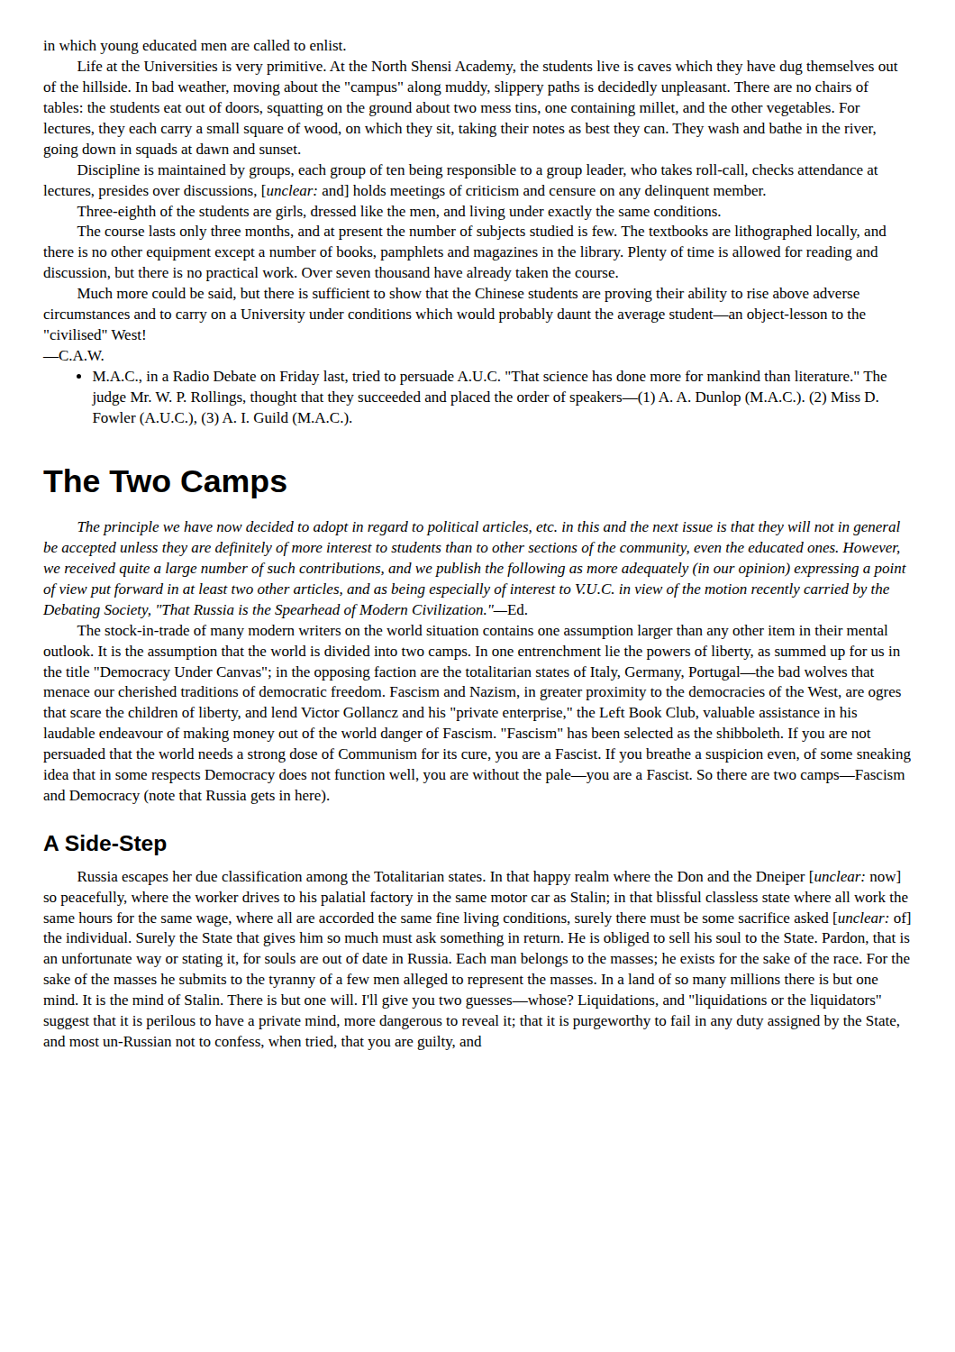in which young educated men are called to enlist.
Life at the Universities is very primitive. At the North Shensi Academy, the students live is caves which they have dug themselves out of the hillside. In bad weather, moving about the "campus" along muddy, slippery paths is decidedly unpleasant. There are no chairs of tables: the students eat out of doors, squatting on the ground about two mess tins, one containing millet, and the other vegetables. For lectures, they each carry a small square of wood, on which they sit, taking their notes as best they can. They wash and bathe in the river, going down in squads at dawn and sunset.
Discipline is maintained by groups, each group of ten being responsible to a group leader, who takes roll-call, checks attendance at lectures, presides over discussions, [unclear: and] holds meetings of criticism and censure on any delinquent member.
Three-eighth of the students are girls, dressed like the men, and living under exactly the same conditions.
The course lasts only three months, and at present the number of subjects studied is few. The textbooks are lithographed locally, and there is no other equipment except a number of books, pamphlets and magazines in the library. Plenty of time is allowed for reading and discussion, but there is no practical work. Over seven thousand have already taken the course.
Much more could be said, but there is sufficient to show that the Chinese students are proving their ability to rise above adverse circumstances and to carry on a University under conditions which would probably daunt the average student—an object-lesson to the "civilised" West!
—C.A.W.
M.A.C., in a Radio Debate on Friday last, tried to persuade A.U.C. "That science has done more for mankind than literature." The judge Mr. W. P. Rollings, thought that they succeeded and placed the order of speakers—(1) A. A. Dunlop (M.A.C.). (2) Miss D. Fowler (A.U.C.), (3) A. I. Guild (M.A.C.).
The Two Camps
The principle we have now decided to adopt in regard to political articles, etc. in this and the next issue is that they will not in general be accepted unless they are definitely of more interest to students than to other sections of the community, even the educated ones. However, we received quite a large number of such contributions, and we publish the following as more adequately (in our opinion) expressing a point of view put forward in at least two other articles, and as being especially of interest to V.U.C. in view of the motion recently carried by the Debating Society, "That Russia is the Spearhead of Modern Civilization."—Ed.
The stock-in-trade of many modern writers on the world situation contains one assumption larger than any other item in their mental outlook. It is the assumption that the world is divided into two camps. In one entrenchment lie the powers of liberty, as summed up for us in the title "Democracy Under Canvas"; in the opposing faction are the totalitarian states of Italy, Germany, Portugal—the bad wolves that menace our cherished traditions of democratic freedom. Fascism and Nazism, in greater proximity to the democracies of the West, are ogres that scare the children of liberty, and lend Victor Gollancz and his "private enterprise," the Left Book Club, valuable assistance in his laudable endeavour of making money out of the world danger of Fascism. "Fascism" has been selected as the shibboleth. If you are not persuaded that the world needs a strong dose of Communism for its cure, you are a Fascist. If you breathe a suspicion even, of some sneaking idea that in some respects Democracy does not function well, you are without the pale—you are a Fascist. So there are two camps—Fascism and Democracy (note that Russia gets in here).
A Side-Step
Russia escapes her due classification among the Totalitarian states. In that happy realm where the Don and the Dneiper [unclear: now] so peacefully, where the worker drives to his palatial factory in the same motor car as Stalin; in that blissful classless state where all work the same hours for the same wage, where all are accorded the same fine living conditions, surely there must be some sacrifice asked [unclear: of] the individual. Surely the State that gives him so much must ask something in return. He is obliged to sell his soul to the State. Pardon, that is an unfortunate way or stating it, for souls are out of date in Russia. Each man belongs to the masses; he exists for the sake of the race. For the sake of the masses he submits to the tyranny of a few men alleged to represent the masses. In a land of so many millions there is but one mind. It is the mind of Stalin. There is but one will. I'll give you two guesses—whose? Liquidations, and "liquidations or the liquidators" suggest that it is perilous to have a private mind, more dangerous to reveal it; that it is purgeworthy to fail in any duty assigned by the State, and most un-Russian not to confess, when tried, that you are guilty, and